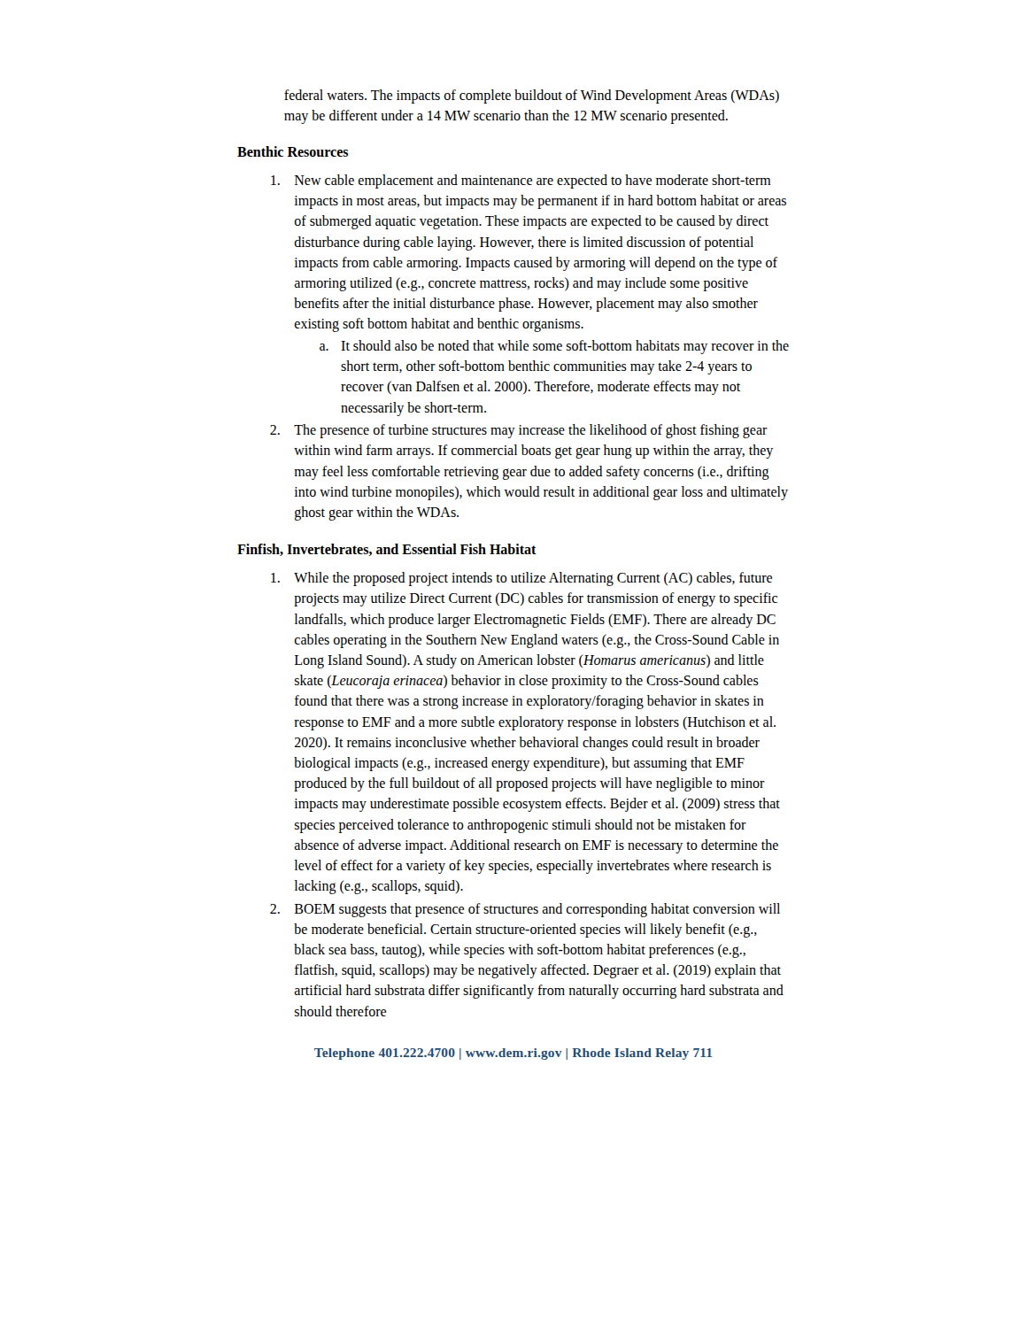federal waters. The impacts of complete buildout of Wind Development Areas (WDAs) may be different under a 14 MW scenario than the 12 MW scenario presented.
Benthic Resources
New cable emplacement and maintenance are expected to have moderate short-term impacts in most areas, but impacts may be permanent if in hard bottom habitat or areas of submerged aquatic vegetation. These impacts are expected to be caused by direct disturbance during cable laying. However, there is limited discussion of potential impacts from cable armoring. Impacts caused by armoring will depend on the type of armoring utilized (e.g., concrete mattress, rocks) and may include some positive benefits after the initial disturbance phase. However, placement may also smother existing soft bottom habitat and benthic organisms.
It should also be noted that while some soft-bottom habitats may recover in the short term, other soft-bottom benthic communities may take 2-4 years to recover (van Dalfsen et al. 2000). Therefore, moderate effects may not necessarily be short-term.
The presence of turbine structures may increase the likelihood of ghost fishing gear within wind farm arrays. If commercial boats get gear hung up within the array, they may feel less comfortable retrieving gear due to added safety concerns (i.e., drifting into wind turbine monopiles), which would result in additional gear loss and ultimately ghost gear within the WDAs.
Finfish, Invertebrates, and Essential Fish Habitat
While the proposed project intends to utilize Alternating Current (AC) cables, future projects may utilize Direct Current (DC) cables for transmission of energy to specific landfalls, which produce larger Electromagnetic Fields (EMF). There are already DC cables operating in the Southern New England waters (e.g., the Cross-Sound Cable in Long Island Sound). A study on American lobster (Homarus americanus) and little skate (Leucoraja erinacea) behavior in close proximity to the Cross-Sound cables found that there was a strong increase in exploratory/foraging behavior in skates in response to EMF and a more subtle exploratory response in lobsters (Hutchison et al. 2020). It remains inconclusive whether behavioral changes could result in broader biological impacts (e.g., increased energy expenditure), but assuming that EMF produced by the full buildout of all proposed projects will have negligible to minor impacts may underestimate possible ecosystem effects. Bejder et al. (2009) stress that species perceived tolerance to anthropogenic stimuli should not be mistaken for absence of adverse impact. Additional research on EMF is necessary to determine the level of effect for a variety of key species, especially invertebrates where research is lacking (e.g., scallops, squid).
BOEM suggests that presence of structures and corresponding habitat conversion will be moderate beneficial. Certain structure-oriented species will likely benefit (e.g., black sea bass, tautog), while species with soft-bottom habitat preferences (e.g., flatfish, squid, scallops) may be negatively affected. Degraer et al. (2019) explain that artificial hard substrata differ significantly from naturally occurring hard substrata and should therefore
Telephone 401.222.4700 | www.dem.ri.gov | Rhode Island Relay 711